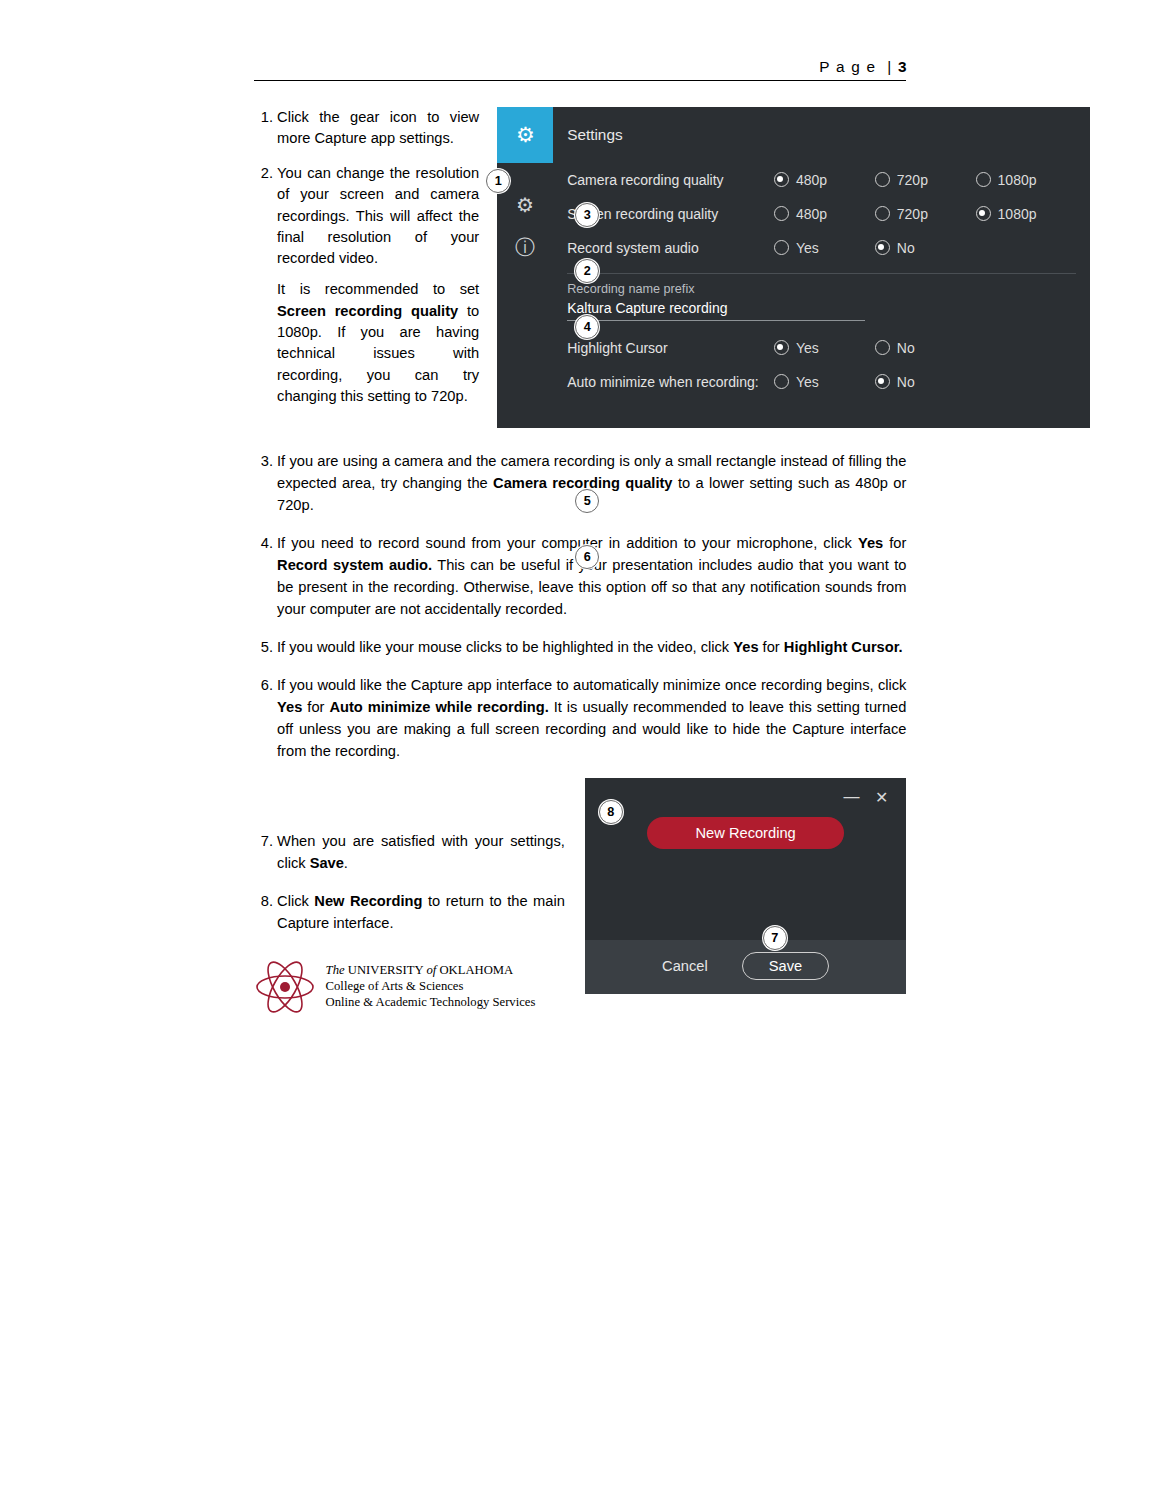P a g e | 3
Click the gear icon to view more Capture app settings.
You can change the resolution of your screen and camera recordings. This will affect the final resolution of your recorded video.
It is recommended to set Screen recording quality to 1080p. If you are having technical issues with recording, you can try changing this setting to 720p.
⚙
⚙
ⓘ
Settings
Camera recording quality
480p
720p
1080p
Screen recording quality
480p
720p
1080p
Record system audio
Yes
No
Recording name prefix
Kaltura Capture recording
Highlight Cursor
Yes
No
Auto minimize when recording:
Yes
No
1
3
2
4
5
6
If you are using a camera and the camera recording is only a small rectangle instead of filling the expected area, try changing the Camera recording quality to a lower setting such as 480p or 720p.
If you need to record sound from your computer in addition to your microphone, click Yes for Record system audio. This can be useful if your presentation includes audio that you want to be present in the recording. Otherwise, leave this option off so that any notification sounds from your computer are not accidentally recorded.
If you would like your mouse clicks to be highlighted in the video, click Yes for Highlight Cursor.
If you would like the Capture app interface to automatically minimize once recording begins, click Yes for Auto minimize while recording. It is usually recommended to leave this setting turned off unless you are making a full screen recording and would like to hide the Capture interface from the recording.
When you are satisfied with your settings, click Save.
Click New Recording to return to the main Capture interface.
—✕
New Recording
Cancel
Save
8
7
The UNIVERSITY of OKLAHOMA
College of Arts & Sciences
Online & Academic Technology Services